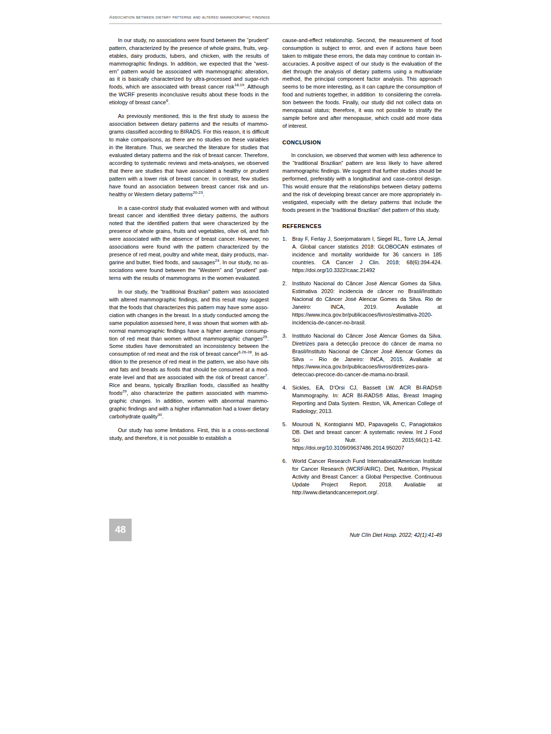Association between dietary patterns and altered mammographic findings
In our study, no associations were found between the “prudent” pattern, characterized by the presence of whole grains, fruits, vegetables, dairy products, tubers, and chicken, with the results of mammographic findings. In addition, we expected that the “western” pattern would be associated with mammographic alteration, as it is basically characterized by ultra-processed and sugar-rich foods, which are associated with breast cancer risk18,19. Although the WCRF presents inconclusive results about these foods in the etiology of breast cance6.
As previously mentioned, this is the first study to assess the association between dietary patterns and the results of mammograms classified according to BIRADS. For this reason, it is difficult to make comparisons, as there are no studies on these variables in the literature. Thus, we searched the literature for studies that evaluated dietary patterns and the risk of breast cancer. Therefore, according to systematic reviews and meta-analyses, we observed that there are studies that have associated a healthy or prudent pattern with a lower risk of breast cancer. In contrast, few studies have found an association between breast cancer risk and unhealthy or Western dietary patterns20-23.
In a case-control study that evaluated women with and without breast cancer and identified three dietary patterns, the authors noted that the identified pattern that were characterized by the presence of whole grains, fruits and vegetables, olive oil, and fish were associated with the absence of breast cancer. However, no associations were found with the pattern characterized by the presence of red meat, poultry and white meat, dairy products, margarine and butter, fried foods, and sausages24. In our study, no associations were found between the “Western” and “prudent” patterns with the results of mammograms in the women evaluated.
In our study, the “traditional Brazilian” pattern was associated with altered mammographic findings, and this result may suggest that the foods that characterizes this pattern may have some association with changes in the breast. In a study conducted among the same population assessed here, it was shown that women with abnormal mammographic findings have a higher average consumption of red meat than women without mammographic changes25. Some studies have demonstrated an inconsistency between the consumption of red meat and the risk of breast cancer6,26-28. In addition to the presence of red meat in the pattern, we also have oils and fats and breads as foods that should be consumed at a moderate level and that are associated with the risk of breast cancer7. Rice and beans, typically Brazilian foods, classified as healthy foods29, also characterize the pattern associated with mammographic changes. In addition, women with abnormal mammographic findings and with a higher inflammation had a lower dietary carbohydrate quality30.
Our study has some limitations. First, this is a cross-sectional study, and therefore, it is not possible to establish a
cause-and-effect relationship. Second, the measurement of food consumption is subject to error, and even if actions have been taken to mitigate these errors, the data may continue to contain inaccuracies. A positive aspect of our study is the evaluation of the diet through the analysis of dietary patterns using a multivariate method, the principal component factor analysis. This approach seems to be more interesting, as it can capture the consumption of food and nutrients together, in addition to considering the correlation between the foods. Finally, our study did not collect data on menopausal status; therefore, it was not possible to stratify the sample before and after menopause, which could add more data of interest.
Conclusion
In conclusion, we observed that women with less adherence to the “traditional Brazilian” pattern are less likely to have altered mammographic findings. We suggest that further studies should be performed, preferably with a longitudinal and case-control design. This would ensure that the relationships between dietary patterns and the risk of developing breast cancer are more appropriately investigated, especially with the dietary patterns that include the foods present in the “traditional Brazilian” diet pattern of this study.
References
Bray F, Ferlay J, Soerjomataram I, Siegel RL, Torre LA, Jemal A. Global cancer statistics 2018: GLOBOCAN estimates of incidence and mortality worldwide for 36 cancers in 185 countries. CA Cancer J Clin. 2018; 68(6):394-424. https://doi.org/10.3322/caac.21492
Instituto Nacional do Câncer José Alencar Gomes da Silva. Estimativa 2020: incidencia de câncer no Brasil/Instituto Nacional do Câncer José Alencar Gomes da Silva. Rio de Janeiro: INCA, 2019. Avaliable at https://www.inca.gov.br/publicacoes/livros/estimativa-2020-incidencia-de-cancer-no-brasil.
Instituto Nacional do Câncer José Alencar Gomes da Silva. Diretrizes para a detecção precoce do câncer de mama no Brasil/Instituto Nacional de Câncer José Alencar Gomes da Silva – Rio de Janeiro: INCA, 2015. Avaliable at https://www.inca.gov.br/publicacoes/livros/diretrizes-para-deteccao-precoce-do-cancer-de-mama-no-brasil.
Sickles, EA, D’Orsi CJ, Bassett LW. ACR BI-RADS® Mammography. In: ACR BI-RADS® Atlas, Breast Imaging Reporting and Data System. Reston, VA, American College of Radiology; 2013.
Mourouti N, Kontogianni MD, Papavagelis C, Panagiotakos DB. Diet and breast cancer: A systematic review. Int J Food Sci Nutr. 2015;66(1):1-42. https://doi.org/10.3109/09637486.2014.950207
World Cancer Research Fund International/American Institute for Cancer Research (WCRF/AIRC). Diet, Nutrition, Physical Activity and Breast Cancer: a Global Perspective. Continuous Update Project Report. 2018. Avaliable at http://www.dietandcancerreport.org/.
48
Nutr Clín Diet Hosp. 2022; 42(1):41-49